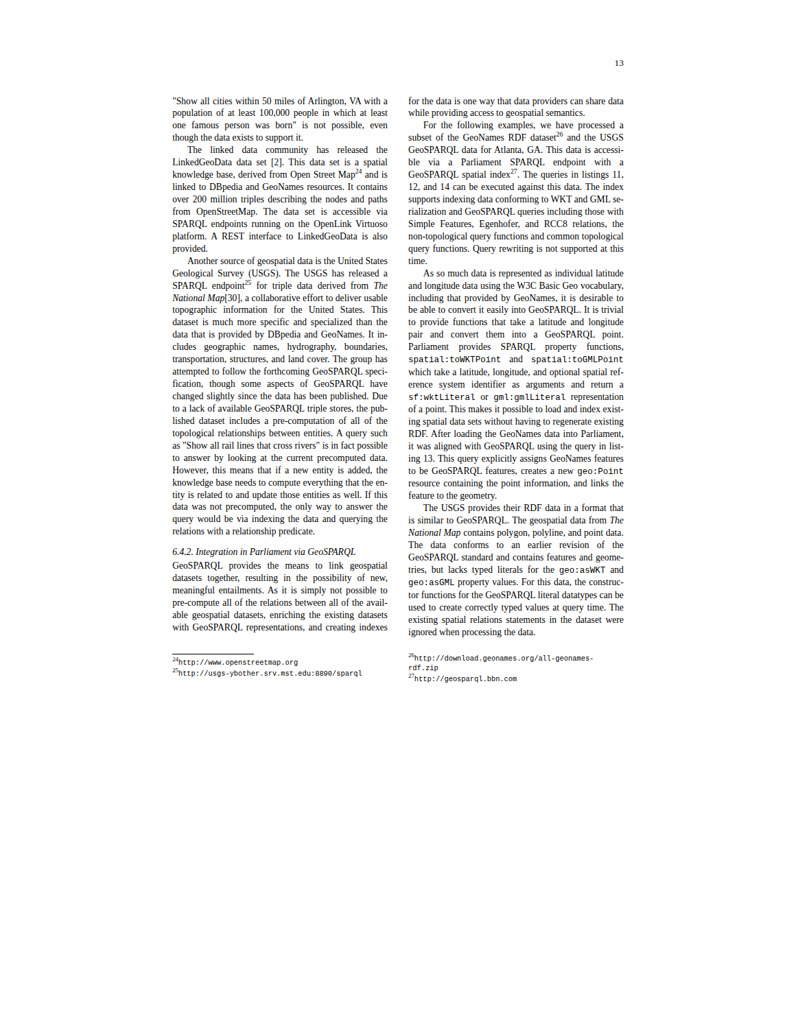13
"Show all cities within 50 miles of Arlington, VA with a population of at least 100,000 people in which at least one famous person was born" is not possible, even though the data exists to support it.
The linked data community has released the LinkedGeoData data set [2]. This data set is a spatial knowledge base, derived from Open Street Map24 and is linked to DBpedia and GeoNames resources. It contains over 200 million triples describing the nodes and paths from OpenStreetMap. The data set is accessible via SPARQL endpoints running on the OpenLink Virtuoso platform. A REST interface to LinkedGeoData is also provided.
Another source of geospatial data is the United States Geological Survey (USGS). The USGS has released a SPARQL endpoint25 for triple data derived from The National Map[30], a collaborative effort to deliver usable topographic information for the United States. This dataset is much more specific and specialized than the data that is provided by DBpedia and GeoNames. It includes geographic names, hydrography, boundaries, transportation, structures, and land cover. The group has attempted to follow the forthcoming GeoSPARQL specification, though some aspects of GeoSPARQL have changed slightly since the data has been published. Due to a lack of available GeoSPARQL triple stores, the published dataset includes a pre-computation of all of the topological relationships between entities. A query such as "Show all rail lines that cross rivers" is in fact possible to answer by looking at the current precomputed data. However, this means that if a new entity is added, the knowledge base needs to compute everything that the entity is related to and update those entities as well. If this data was not precomputed, the only way to answer the query would be via indexing the data and querying the relations with a relationship predicate.
6.4.2. Integration in Parliament via GeoSPARQL
GeoSPARQL provides the means to link geospatial datasets together, resulting in the possibility of new, meaningful entailments. As it is simply not possible to pre-compute all of the relations between all of the available geospatial datasets, enriching the existing datasets with GeoSPARQL representations, and creating indexes for the data is one way that data providers can share data while providing access to geospatial semantics.
For the following examples, we have processed a subset of the GeoNames RDF dataset26 and the USGS GeoSPARQL data for Atlanta, GA. This data is accessible via a Parliament SPARQL endpoint with a GeoSPARQL spatial index27. The queries in listings 11, 12, and 14 can be executed against this data. The index supports indexing data conforming to WKT and GML serialization and GeoSPARQL queries including those with Simple Features, Egenhofer, and RCC8 relations, the non-topological query functions and common topological query functions. Query rewriting is not supported at this time.
As so much data is represented as individual latitude and longitude data using the W3C Basic Geo vocabulary, including that provided by GeoNames, it is desirable to be able to convert it easily into GeoSPARQL. It is trivial to provide functions that take a latitude and longitude pair and convert them into a GeoSPARQL point. Parliament provides SPARQL property functions, spatial:toWKTPoint and spatial:toGMLPoint which take a latitude, longitude, and optional spatial reference system identifier as arguments and return a sf:wktLiteral or gml:gmlLiteral representation of a point. This makes it possible to load and index existing spatial data sets without having to regenerate existing RDF. After loading the GeoNames data into Parliament, it was aligned with GeoSPARQL using the query in listing 13. This query explicitly assigns GeoNames features to be GeoSPARQL features, creates a new geo:Point resource containing the point information, and links the feature to the geometry.
The USGS provides their RDF data in a format that is similar to GeoSPARQL. The geospatial data from The National Map contains polygon, polyline, and point data. The data conforms to an earlier revision of the GeoSPARQL standard and contains features and geometries, but lacks typed literals for the geo:asWKT and geo:asGML property values. For this data, the constructor functions for the GeoSPARQL literal datatypes can be used to create correctly typed values at query time. The existing spatial relations statements in the dataset were ignored when processing the data.
24http://www.openstreetmap.org
25http://usgs-ybother.srv.mst.edu:8890/sparql
26http://download.geonames.org/all-geonames-rdf.zip
27http://geosparql.bbn.com